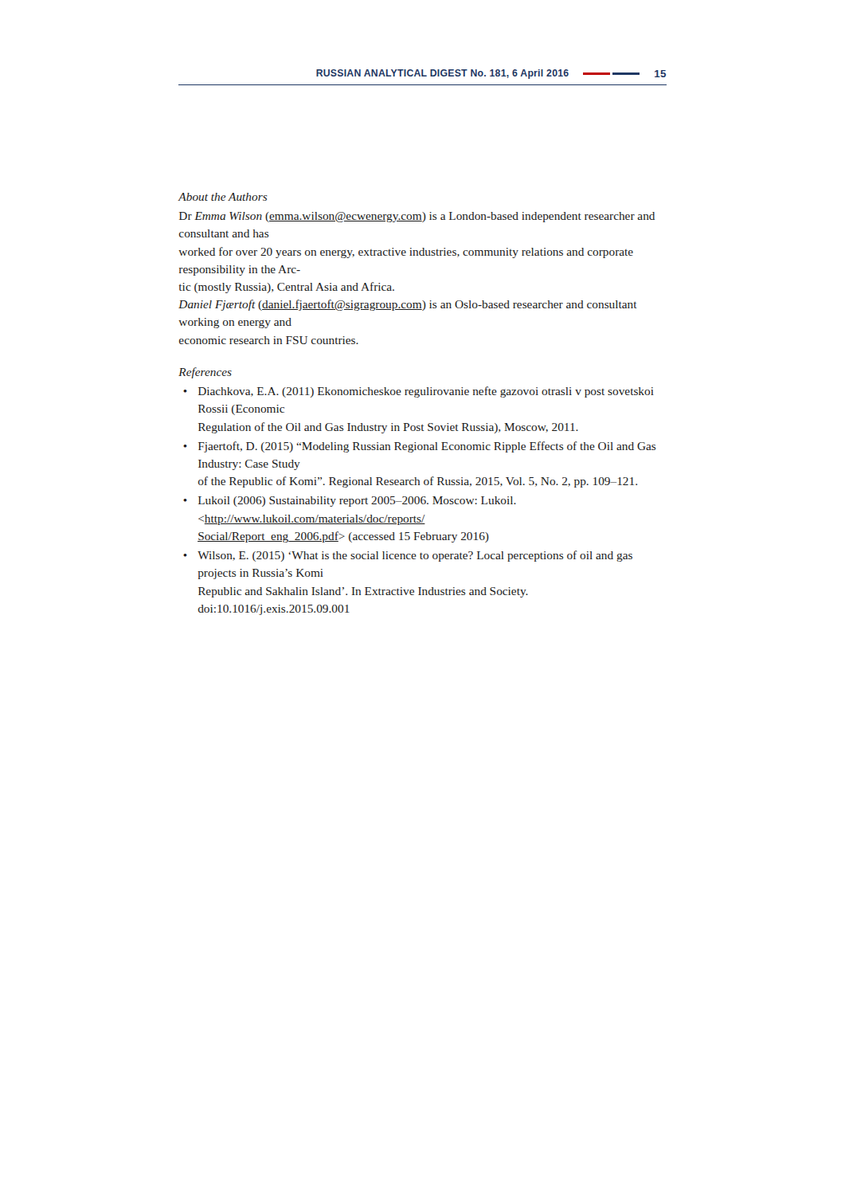RUSSIAN ANALYTICAL DIGEST No. 181, 6 April 2016
15
About the Authors
Dr Emma Wilson (emma.wilson@ecwenergy.com) is a London-based independent researcher and consultant and has
worked for over 20 years on energy, extractive industries, community relations and corporate responsibility in the Arc-
tic (mostly Russia), Central Asia and Africa.
Daniel Fjærtoft (daniel.fjaertoft@sigragroup.com) is an Oslo-based researcher and consultant working on energy and
economic research in FSU countries.
References
Diachkova, E.A. (2011) Ekonomicheskoe regulirovanie nefte gazovoi otrasli v post sovetskoi Rossii (Economic Regulation of the Oil and Gas Industry in Post Soviet Russia), Moscow, 2011.
Fjaertoft, D. (2015) “Modeling Russian Regional Economic Ripple Effects of the Oil and Gas Industry: Case Study of the Republic of Komi”. Regional Research of Russia, 2015, Vol. 5, No. 2, pp. 109–121.
Lukoil (2006) Sustainability report 2005–2006. Moscow: Lukoil. <http://www.lukoil.com/materials/doc/reports/ Social/Report_eng_2006.pdf> (accessed 15 February 2016)
Wilson, E. (2015) ‘What is the social licence to operate? Local perceptions of oil and gas projects in Russia’s Komi Republic and Sakhalin Island’. In Extractive Industries and Society. doi:10.1016/j.exis.2015.09.001